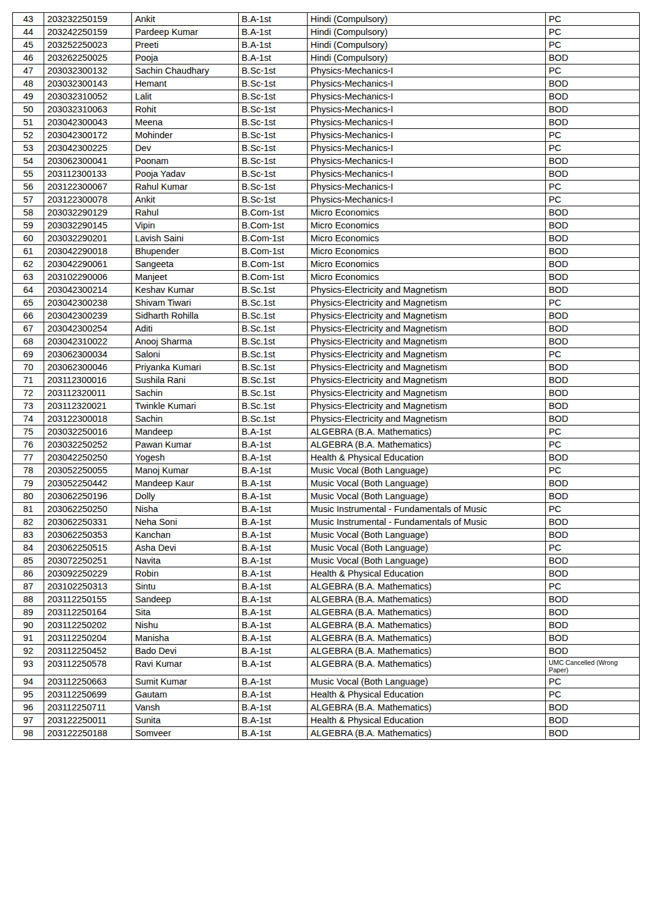| 43 | 203232250159 | Ankit | B.A-1st | Hindi (Compulsory) | PC |
| 44 | 203242250159 | Pardeep Kumar | B.A-1st | Hindi (Compulsory) | PC |
| 45 | 203252250023 | Preeti | B.A-1st | Hindi (Compulsory) | PC |
| 46 | 203262250025 | Pooja | B.A-1st | Hindi (Compulsory) | BOD |
| 47 | 203032300132 | Sachin Chaudhary | B.Sc-1st | Physics-Mechanics-I | PC |
| 48 | 203032300143 | Hemant | B.Sc-1st | Physics-Mechanics-I | BOD |
| 49 | 203032310052 | Lalit | B.Sc-1st | Physics-Mechanics-I | BOD |
| 50 | 203032310063 | Rohit | B.Sc-1st | Physics-Mechanics-I | BOD |
| 51 | 203042300043 | Meena | B.Sc-1st | Physics-Mechanics-I | BOD |
| 52 | 203042300172 | Mohinder | B.Sc-1st | Physics-Mechanics-I | PC |
| 53 | 203042300225 | Dev | B.Sc-1st | Physics-Mechanics-I | PC |
| 54 | 203062300041 | Poonam | B.Sc-1st | Physics-Mechanics-I | BOD |
| 55 | 203112300133 | Pooja Yadav | B.Sc-1st | Physics-Mechanics-I | BOD |
| 56 | 203122300067 | Rahul Kumar | B.Sc-1st | Physics-Mechanics-I | PC |
| 57 | 203122300078 | Ankit | B.Sc-1st | Physics-Mechanics-I | PC |
| 58 | 203032290129 | Rahul | B.Com-1st | Micro Economics | BOD |
| 59 | 203032290145 | Vipin | B.Com-1st | Micro Economics | BOD |
| 60 | 203032290201 | Lavish Saini | B.Com-1st | Micro Economics | BOD |
| 61 | 203042290018 | Bhupender | B.Com-1st | Micro Economics | BOD |
| 62 | 203042290061 | Sangeeta | B.Com-1st | Micro Economics | BOD |
| 63 | 203102290006 | Manjeet | B.Com-1st | Micro Economics | BOD |
| 64 | 203042300214 | Keshav Kumar | B.Sc.1st | Physics-Electricity and Magnetism | BOD |
| 65 | 203042300238 | Shivam Tiwari | B.Sc.1st | Physics-Electricity and Magnetism | PC |
| 66 | 203042300239 | Sidharth Rohilla | B.Sc.1st | Physics-Electricity and Magnetism | BOD |
| 67 | 203042300254 | Aditi | B.Sc.1st | Physics-Electricity and Magnetism | BOD |
| 68 | 203042310022 | Anooj Sharma | B.Sc.1st | Physics-Electricity and Magnetism | BOD |
| 69 | 203062300034 | Saloni | B.Sc.1st | Physics-Electricity and Magnetism | PC |
| 70 | 203062300046 | Priyanka Kumari | B.Sc.1st | Physics-Electricity and Magnetism | BOD |
| 71 | 203112300016 | Sushila Rani | B.Sc.1st | Physics-Electricity and Magnetism | BOD |
| 72 | 203112320011 | Sachin | B.Sc.1st | Physics-Electricity and Magnetism | BOD |
| 73 | 203112320021 | Twinkle Kumari | B.Sc.1st | Physics-Electricity and Magnetism | BOD |
| 74 | 203122300018 | Sachin | B.Sc.1st | Physics-Electricity and Magnetism | BOD |
| 75 | 203032250016 | Mandeep | B.A-1st | ALGEBRA (B.A. Mathematics) | PC |
| 76 | 203032250252 | Pawan Kumar | B.A-1st | ALGEBRA (B.A. Mathematics) | PC |
| 77 | 203042250250 | Yogesh | B.A-1st | Health & Physical Education | BOD |
| 78 | 203052250055 | Manoj Kumar | B.A-1st | Music Vocal (Both Language) | PC |
| 79 | 203052250442 | Mandeep Kaur | B.A-1st | Music Vocal (Both Language) | BOD |
| 80 | 203062250196 | Dolly | B.A-1st | Music Vocal (Both Language) | BOD |
| 81 | 203062250250 | Nisha | B.A-1st | Music Instrumental - Fundamentals of Music | PC |
| 82 | 203062250331 | Neha Soni | B.A-1st | Music Instrumental - Fundamentals of Music | BOD |
| 83 | 203062250353 | Kanchan | B.A-1st | Music Vocal (Both Language) | BOD |
| 84 | 203062250515 | Asha Devi | B.A-1st | Music Vocal (Both Language) | PC |
| 85 | 203072250251 | Navita | B.A-1st | Music Vocal (Both Language) | BOD |
| 86 | 203092250229 | Robin | B.A-1st | Health & Physical Education | BOD |
| 87 | 203102250313 | Sintu | B.A-1st | ALGEBRA (B.A. Mathematics) | PC |
| 88 | 203112250155 | Sandeep | B.A-1st | ALGEBRA (B.A. Mathematics) | BOD |
| 89 | 203112250164 | Sita | B.A-1st | ALGEBRA (B.A. Mathematics) | BOD |
| 90 | 203112250202 | Nishu | B.A-1st | ALGEBRA (B.A. Mathematics) | BOD |
| 91 | 203112250204 | Manisha | B.A-1st | ALGEBRA (B.A. Mathematics) | BOD |
| 92 | 203112250452 | Bado Devi | B.A-1st | ALGEBRA (B.A. Mathematics) | BOD |
| 93 | 203112250578 | Ravi Kumar | B.A-1st | ALGEBRA (B.A. Mathematics) | UMC Cancelled (Wrong Paper) |
| 94 | 203112250663 | Sumit Kumar | B.A-1st | Music Vocal (Both Language) | PC |
| 95 | 203112250699 | Gautam | B.A-1st | Health & Physical Education | PC |
| 96 | 203112250711 | Vansh | B.A-1st | ALGEBRA (B.A. Mathematics) | BOD |
| 97 | 203122250011 | Sunita | B.A-1st | Health & Physical Education | BOD |
| 98 | 203122250188 | Somveer | B.A-1st | ALGEBRA (B.A. Mathematics) | BOD |